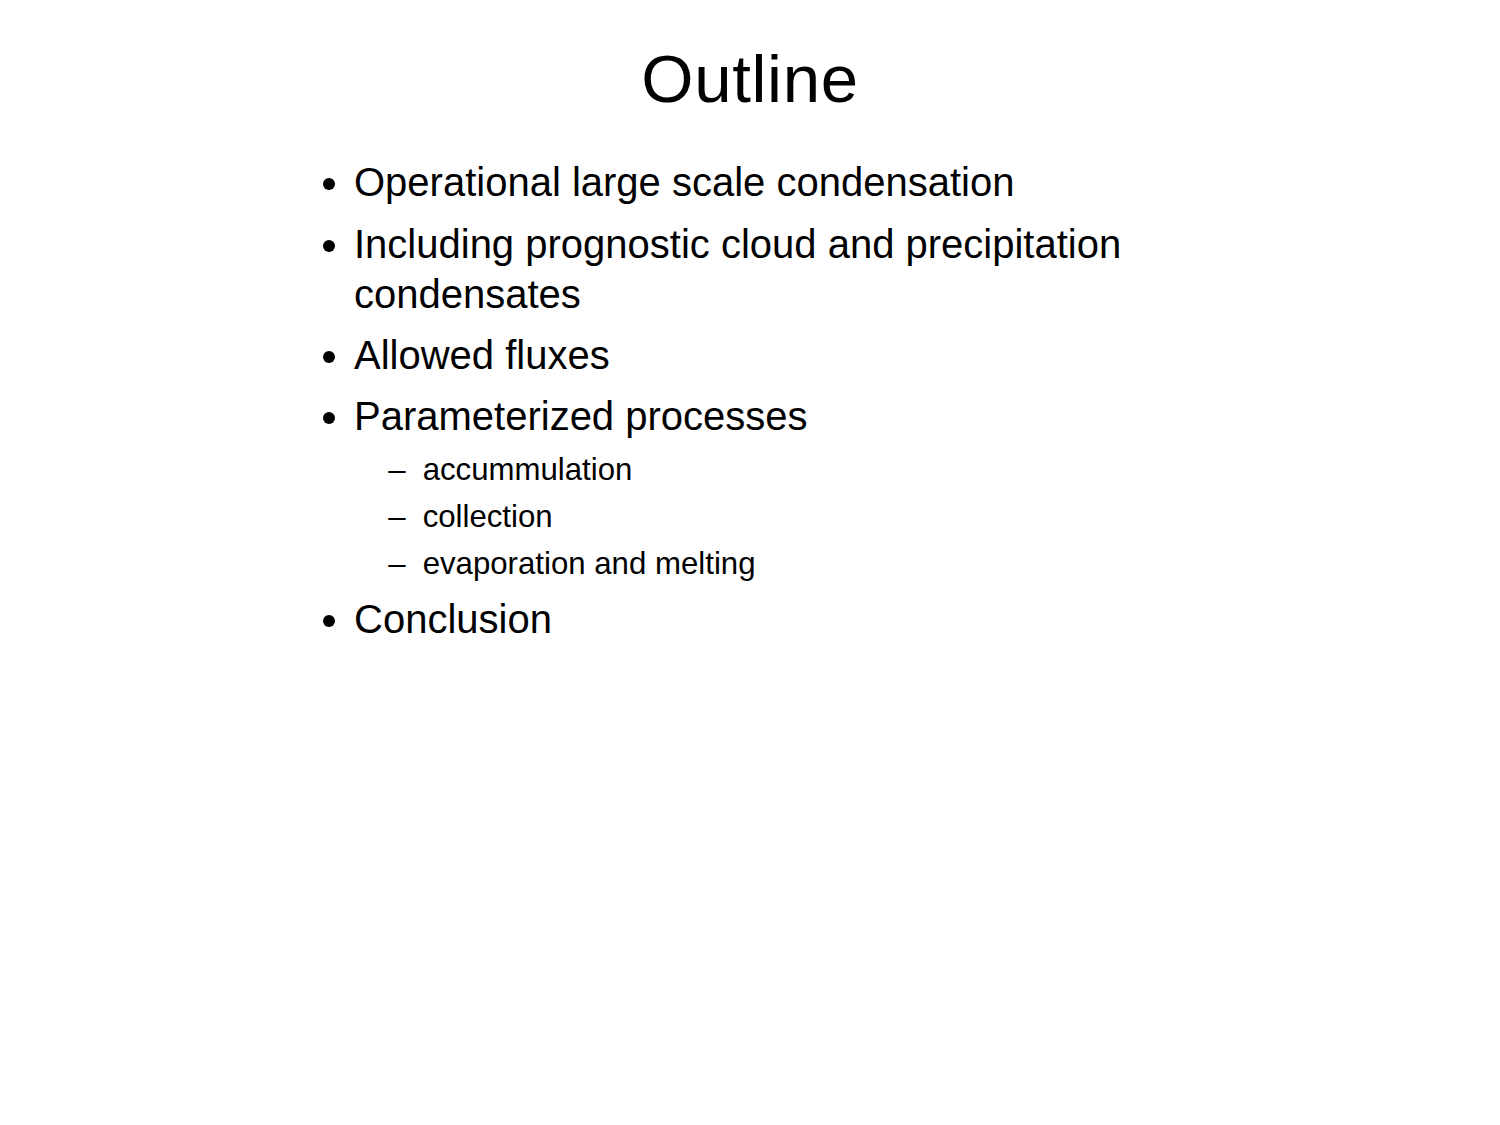Outline
Operational large scale condensation
Including prognostic cloud and precipitation condensates
Allowed fluxes
Parameterized processes
accummulation
collection
evaporation and melting
Conclusion